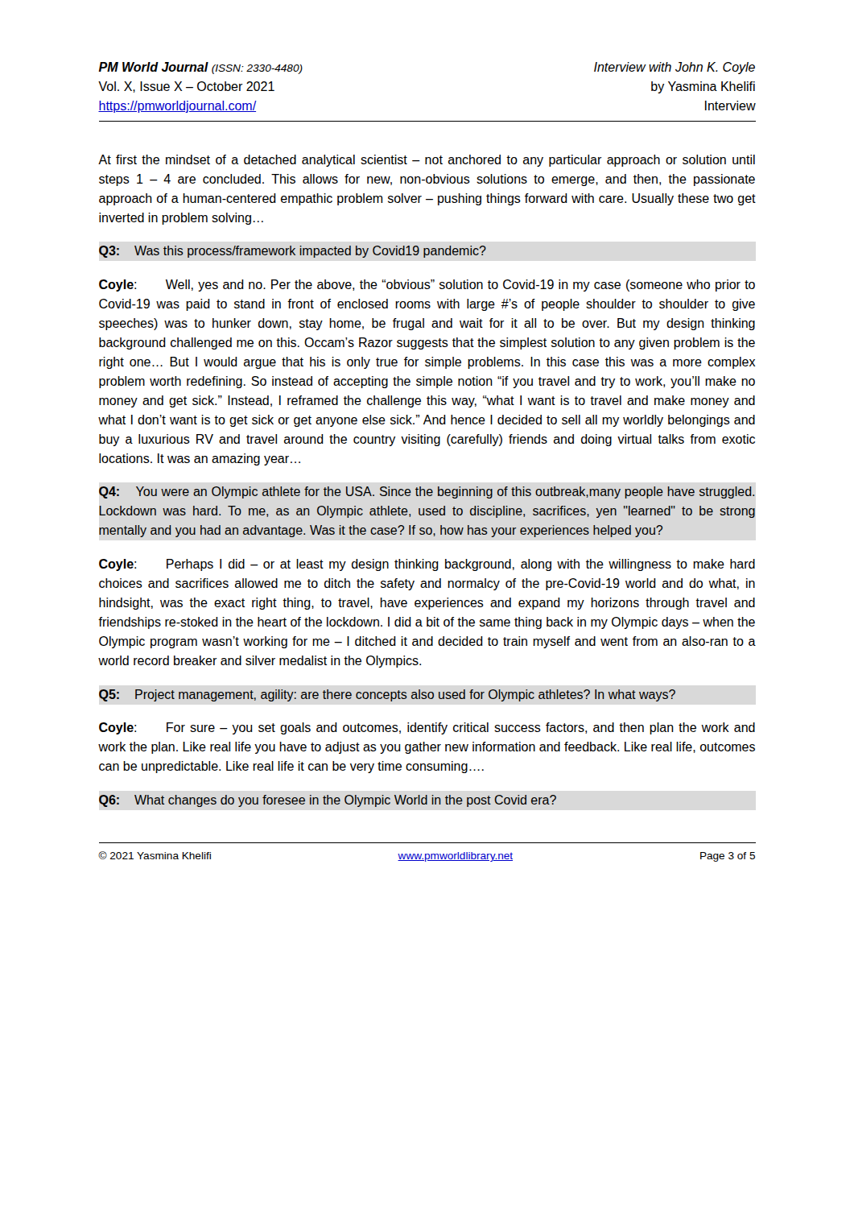PM World Journal (ISSN: 2330-4480)
Interview with John K. Coyle
Vol. X, Issue X – October 2021
by Yasmina Khelifi
https://pmworldjournal.com/
Interview
At first the mindset of a detached analytical scientist – not anchored to any particular approach or solution until steps 1 – 4 are concluded. This allows for new, non-obvious solutions to emerge, and then, the passionate approach of a human-centered empathic problem solver – pushing things forward with care. Usually these two get inverted in problem solving…
Q3: Was this process/framework impacted by Covid19 pandemic?
Coyle: Well, yes and no. Per the above, the “obvious” solution to Covid-19 in my case (someone who prior to Covid-19 was paid to stand in front of enclosed rooms with large #’s of people shoulder to shoulder to give speeches) was to hunker down, stay home, be frugal and wait for it all to be over. But my design thinking background challenged me on this. Occam’s Razor suggests that the simplest solution to any given problem is the right one… But I would argue that his is only true for simple problems. In this case this was a more complex problem worth redefining. So instead of accepting the simple notion “if you travel and try to work, you’ll make no money and get sick.” Instead, I reframed the challenge this way, “what I want is to travel and make money and what I don’t want is to get sick or get anyone else sick.” And hence I decided to sell all my worldly belongings and buy a luxurious RV and travel around the country visiting (carefully) friends and doing virtual talks from exotic locations. It was an amazing year…
Q4: You were an Olympic athlete for the USA. Since the beginning of this outbreak,many people have struggled. Lockdown was hard. To me, as an Olympic athlete, used to discipline, sacrifices, yen "learned" to be strong mentally and you had an advantage. Was it the case? If so, how has your experiences helped you?
Coyle: Perhaps I did – or at least my design thinking background, along with the willingness to make hard choices and sacrifices allowed me to ditch the safety and normalcy of the pre-Covid-19 world and do what, in hindsight, was the exact right thing, to travel, have experiences and expand my horizons through travel and friendships re-stoked in the heart of the lockdown. I did a bit of the same thing back in my Olympic days – when the Olympic program wasn’t working for me – I ditched it and decided to train myself and went from an also-ran to a world record breaker and silver medalist in the Olympics.
Q5: Project management, agility: are there concepts also used for Olympic athletes? In what ways?
Coyle: For sure – you set goals and outcomes, identify critical success factors, and then plan the work and work the plan. Like real life you have to adjust as you gather new information and feedback. Like real life, outcomes can be unpredictable. Like real life it can be very time consuming….
Q6: What changes do you foresee in the Olympic World in the post Covid era?
© 2021 Yasmina Khelifi
www.pmworldlibrary.net
Page 3 of 5